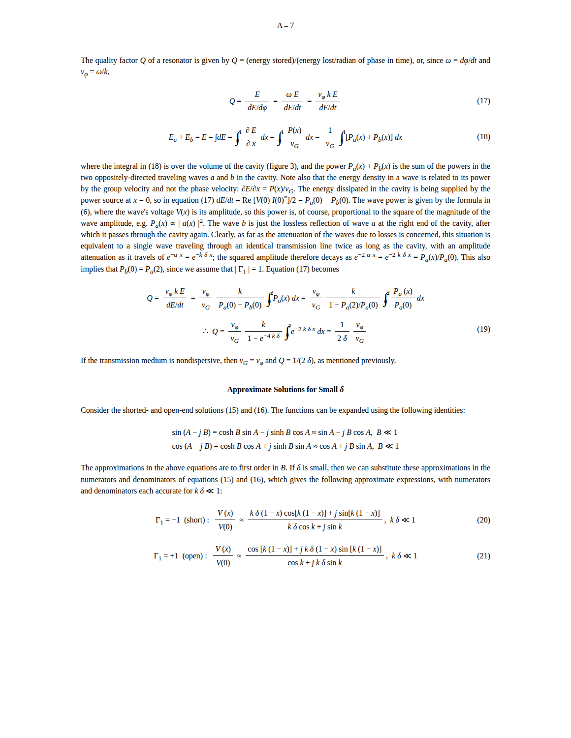A – 7
The quality factor Q of a resonator is given by Q = (energy stored)/(energy lost/radian of phase in time), or, since ω = dφ/dt and vφ = ω/k,
| Q = | E dE / dφ | = | ω E dE / dt | = | v φ k E dE / dt |
(17)
| E a + E b = E = ∫ dE = | ∫ 1 0 | ∂ E ∂ x | dx = | ∫ 1 0 | P ( x ) v G | dx = | 1 v G | ∫ 1 0 | [ P a ( x ) + P b ( x )] dx |
(18)
where the integral in (18) is over the volume of the cavity (figure 3), and the power Pa(x) + Pb(x) is the sum of the powers in the two oppositely-directed traveling waves a and b in the cavity. Note also that the energy density in a wave is related to its power by the group velocity and not the phase velocity: ∂E/∂x = P(x)/vG. The energy dissipated in the cavity is being supplied by the power source at x = 0, so in equation (17) dE/dt = Re [V(0) I(0)*]/2 = Pa(0) − Pb(0). The wave power is given by the formula in (6), where the wave's voltage V(x) is its amplitude, so this power is, of course, proportional to the square of the magnitude of the wave amplitude, e.g. Pa(x) ∝ | a(x) |2. The wave b is just the lossless reflection of wave a at the right end of the cavity, after which it passes through the cavity again. Clearly, as far as the attenuation of the waves due to losses is concerned, this situation is equivalent to a single wave traveling through an identical transmission line twice as long as the cavity, with an amplitude attenuation as it travels of e−α x = e−k δ x; the squared amplitude therefore decays as e−2 α x = e−2 k δ x = Pa(x)/Pa(0). This also implies that Pb(0) = Pa(2), since we assume that | Γ1 | = 1. Equation (17) becomes
| Q = | v φ k E dE / dt | = | v φ v G | k P a (0) − P b (0) | ∫ 2 0 | P a ( x ) dx = | v φ v G | k 1 − P a (2)/ P a (0) | ∫ 2 0 | P a ( x ) P a (0) | dx |
| ∴ Q = | v φ v G | k 1 − e −4 k δ | ∫ 2 0 | e −2 k δ x dx = | 1 2 δ | v φ v G |
(19)
If the transmission medium is nondispersive, then vG = vφ and Q = 1/(2 δ), as mentioned previously.
Approximate Solutions for Small δ
Consider the shorted- and open-end solutions (15) and (16). The functions can be expanded using the following identities:
| sin ( A − j B ) = cosh B sin A − j sinh B cos A ≈ sin A − j B cos A , B ≪ 1 |
| cos ( A − j B ) = cosh B cos A + j sinh B sin A ≈ cos A + j B sin A , B ≪ 1 |
The approximations in the above equations are to first order in B. If δ is small, then we can substitute these approximations in the numerators and denominators of equations (15) and (16), which gives the following approximate expressions, with numerators and denominators each accurate for k δ ≪ 1:
| Γ 1 = −1 (short) : | V ( x ) V (0) | ≈ | k δ (1 − x ) cos[ k (1 − x )] + j sin[ k (1 − x )] k δ cos k + j sin k | , k δ ≪ 1 |
(20)
| Γ 1 = +1 (open) : | V ( x ) V (0) | ≈ | cos [ k (1 − x )] + j k δ (1 − x ) sin [ k (1 − x )] cos k + j k δ sin k | , k δ ≪ 1 |
(21)